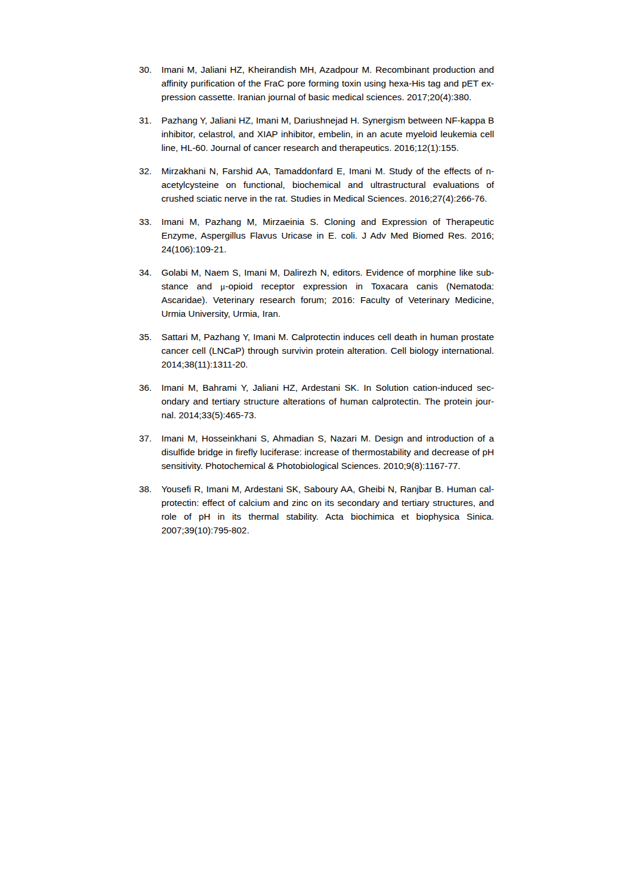Imani M, Jaliani HZ, Kheirandish MH, Azadpour M. Recombinant production and affinity purification of the FraC pore forming toxin using hexa-His tag and pET expression cassette. Iranian journal of basic medical sciences. 2017;20(4):380.
Pazhang Y, Jaliani HZ, Imani M, Dariushnejad H. Synergism between NF-kappa B inhibitor, celastrol, and XIAP inhibitor, embelin, in an acute myeloid leukemia cell line, HL-60. Journal of cancer research and therapeutics. 2016;12(1):155.
Mirzakhani N, Farshid AA, Tamaddonfard E, Imani M. Study of the effects of n-acetylcysteine on functional, biochemical and ultrastructural evaluations of crushed sciatic nerve in the rat. Studies in Medical Sciences. 2016;27(4):266-76.
Imani M, Pazhang M, Mirzaeinia S. Cloning and Expression of Therapeutic Enzyme, Aspergillus Flavus Uricase in E. coli. J Adv Med Biomed Res. 2016; 24(106):109-21.
Golabi M, Naem S, Imani M, Dalirezh N, editors. Evidence of morphine like substance and μ-opioid receptor expression in Toxacara canis (Nematoda: Ascaridae). Veterinary research forum; 2016: Faculty of Veterinary Medicine, Urmia University, Urmia, Iran.
Sattari M, Pazhang Y, Imani M. Calprotectin induces cell death in human prostate cancer cell (LNCaP) through survivin protein alteration. Cell biology international. 2014;38(11):1311-20.
Imani M, Bahrami Y, Jaliani HZ, Ardestani SK. In Solution cation-induced secondary and tertiary structure alterations of human calprotectin. The protein journal. 2014;33(5):465-73.
Imani M, Hosseinkhani S, Ahmadian S, Nazari M. Design and introduction of a disulfide bridge in firefly luciferase: increase of thermostability and decrease of pH sensitivity. Photochemical & Photobiological Sciences. 2010;9(8):1167-77.
Yousefi R, Imani M, Ardestani SK, Saboury AA, Gheibi N, Ranjbar B. Human calprotectin: effect of calcium and zinc on its secondary and tertiary structures, and role of pH in its thermal stability. Acta biochimica et biophysica Sinica. 2007;39(10):795-802.